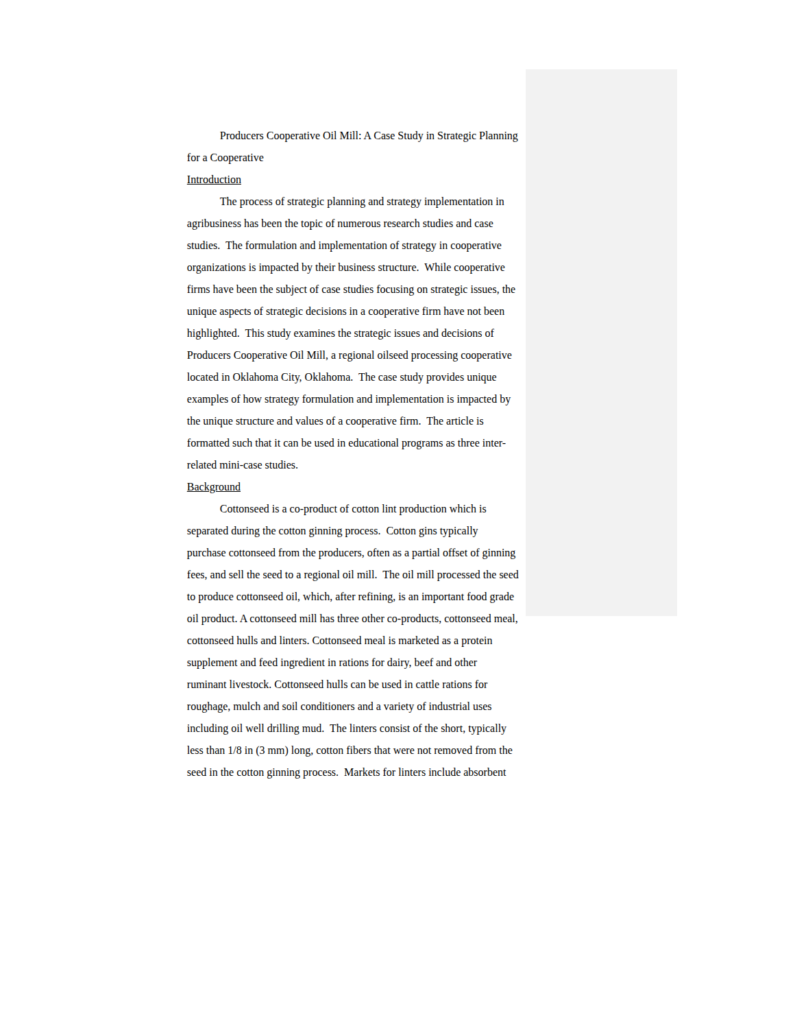Producers Cooperative Oil Mill: A Case Study in Strategic Planning for a Cooperative
Introduction
The process of strategic planning and strategy implementation in agribusiness has been the topic of numerous research studies and case studies. The formulation and implementation of strategy in cooperative organizations is impacted by their business structure. While cooperative firms have been the subject of case studies focusing on strategic issues, the unique aspects of strategic decisions in a cooperative firm have not been highlighted. This study examines the strategic issues and decisions of Producers Cooperative Oil Mill, a regional oilseed processing cooperative located in Oklahoma City, Oklahoma. The case study provides unique examples of how strategy formulation and implementation is impacted by the unique structure and values of a cooperative firm. The article is formatted such that it can be used in educational programs as three inter-related mini-case studies.
Background
Cottonseed is a co-product of cotton lint production which is separated during the cotton ginning process. Cotton gins typically purchase cottonseed from the producers, often as a partial offset of ginning fees, and sell the seed to a regional oil mill. The oil mill processed the seed to produce cottonseed oil, which, after refining, is an important food grade oil product. A cottonseed mill has three other co-products, cottonseed meal, cottonseed hulls and linters. Cottonseed meal is marketed as a protein supplement and feed ingredient in rations for dairy, beef and other ruminant livestock. Cottonseed hulls can be used in cattle rations for roughage, mulch and soil conditioners and a variety of industrial uses including oil well drilling mud. The linters consist of the short, typically less than 1/8 in (3 mm) long, cotton fibers that were not removed from the seed in the cotton ginning process. Markets for linters include absorbent